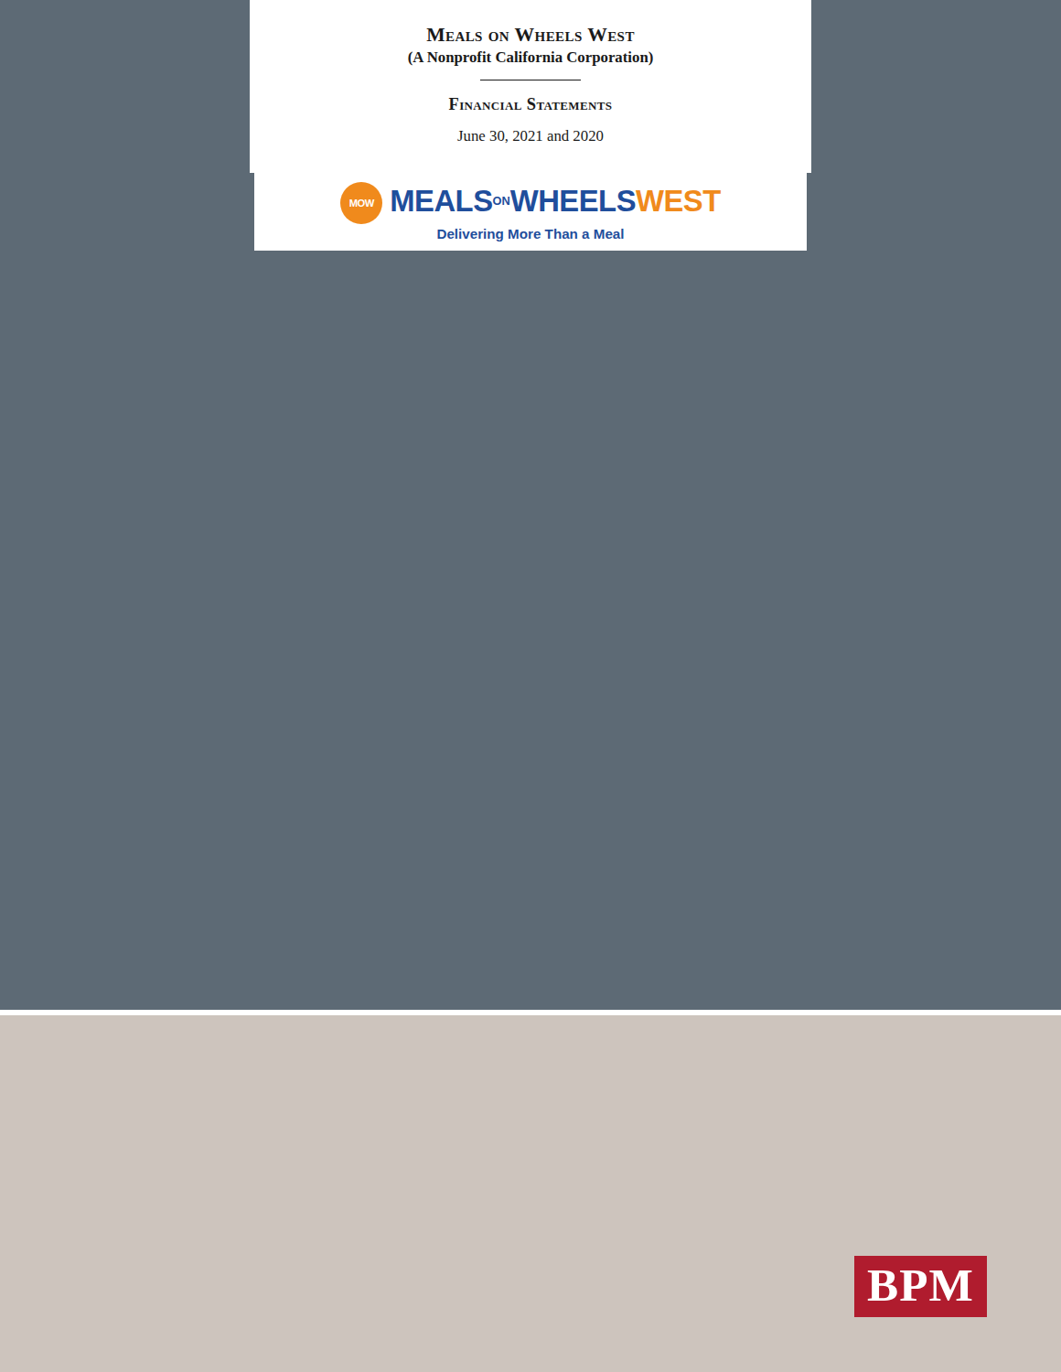Meals on Wheels West
(A Nonprofit California Corporation)
Financial Statements
June 30, 2021 and 2020
MOW MEALS ON WHEELS WEST
Delivering More Than a Meal
BPM